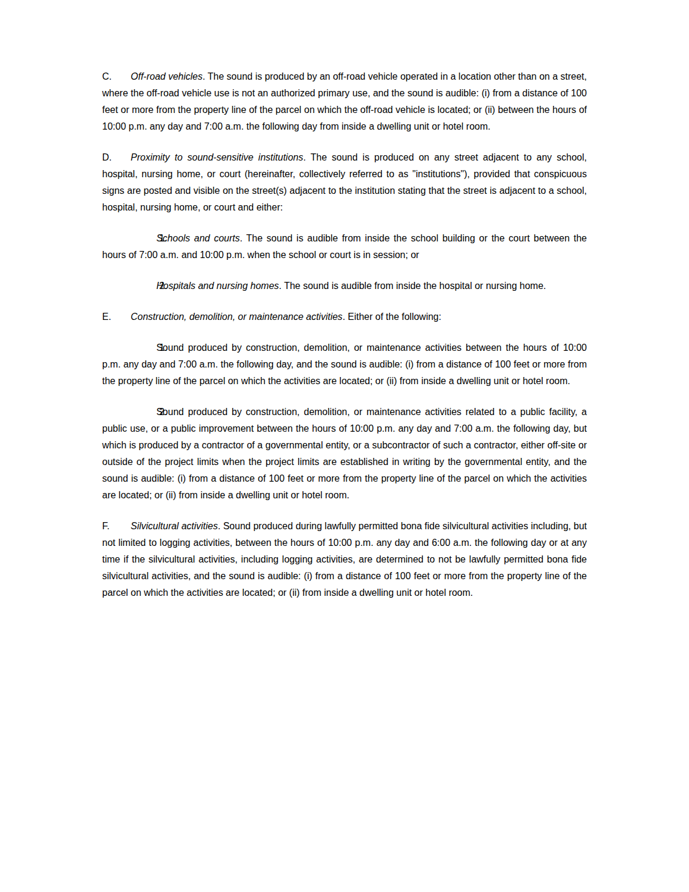C. Off-road vehicles. The sound is produced by an off-road vehicle operated in a location other than on a street, where the off-road vehicle use is not an authorized primary use, and the sound is audible: (i) from a distance of 100 feet or more from the property line of the parcel on which the off-road vehicle is located; or (ii) between the hours of 10:00 p.m. any day and 7:00 a.m. the following day from inside a dwelling unit or hotel room.
D. Proximity to sound-sensitive institutions. The sound is produced on any street adjacent to any school, hospital, nursing home, or court (hereinafter, collectively referred to as "institutions"), provided that conspicuous signs are posted and visible on the street(s) adjacent to the institution stating that the street is adjacent to a school, hospital, nursing home, or court and either:
1. Schools and courts. The sound is audible from inside the school building or the court between the hours of 7:00 a.m. and 10:00 p.m. when the school or court is in session; or
2. Hospitals and nursing homes. The sound is audible from inside the hospital or nursing home.
E. Construction, demolition, or maintenance activities. Either of the following:
1. Sound produced by construction, demolition, or maintenance activities between the hours of 10:00 p.m. any day and 7:00 a.m. the following day, and the sound is audible: (i) from a distance of 100 feet or more from the property line of the parcel on which the activities are located; or (ii) from inside a dwelling unit or hotel room.
2. Sound produced by construction, demolition, or maintenance activities related to a public facility, a public use, or a public improvement between the hours of 10:00 p.m. any day and 7:00 a.m. the following day, but which is produced by a contractor of a governmental entity, or a subcontractor of such a contractor, either off-site or outside of the project limits when the project limits are established in writing by the governmental entity, and the sound is audible: (i) from a distance of 100 feet or more from the property line of the parcel on which the activities are located; or (ii) from inside a dwelling unit or hotel room.
F. Silvicultural activities. Sound produced during lawfully permitted bona fide silvicultural activities including, but not limited to logging activities, between the hours of 10:00 p.m. any day and 6:00 a.m. the following day or at any time if the silvicultural activities, including logging activities, are determined to not be lawfully permitted bona fide silvicultural activities, and the sound is audible: (i) from a distance of 100 feet or more from the property line of the parcel on which the activities are located; or (ii) from inside a dwelling unit or hotel room.